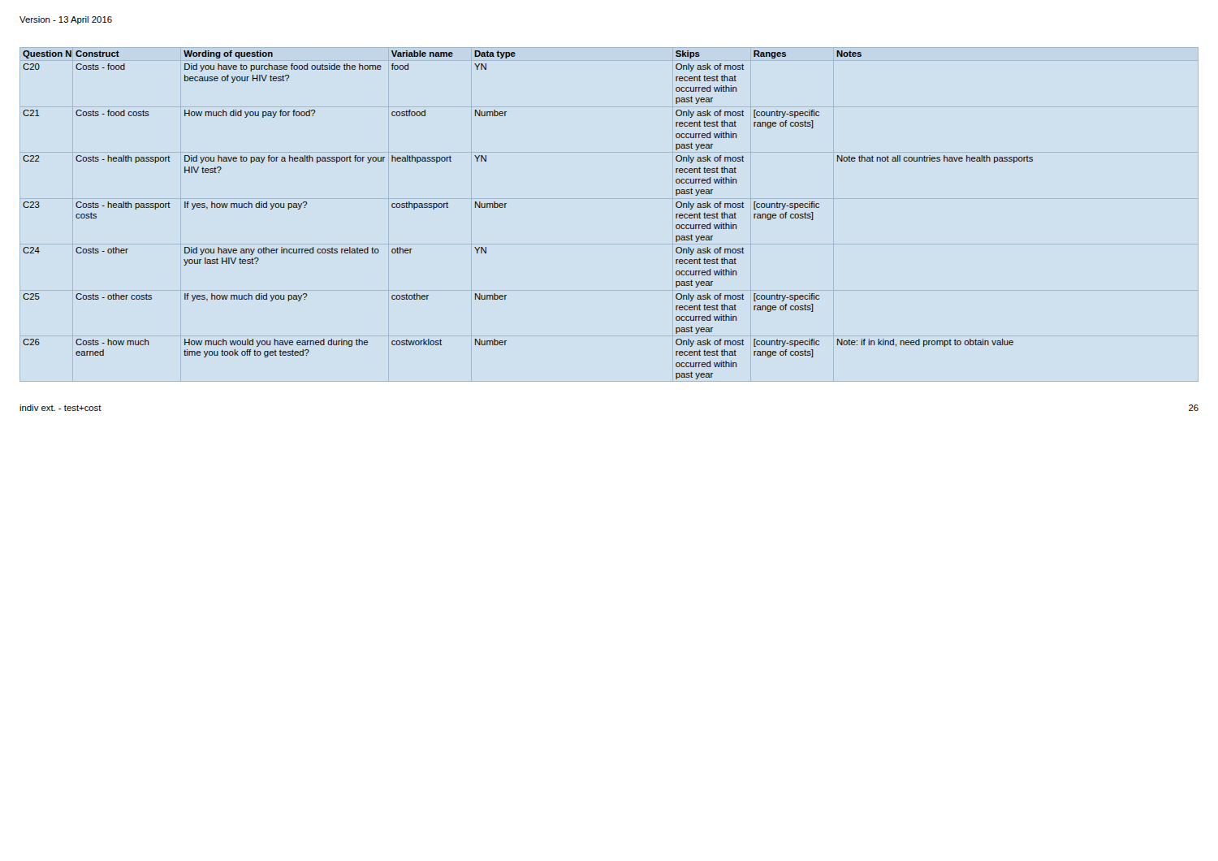Version - 13 April 2016
| Question N | Construct | Wording of question | Variable name | Data type | Skips | Ranges | Notes |
| --- | --- | --- | --- | --- | --- | --- | --- |
| C20 | Costs - food | Did you have to purchase food outside the home because of your HIV test? | food | YN | Only ask of most recent test that occurred within past year | | |
| C21 | Costs - food costs | How much did you pay for food? | costfood | Number | Only ask of most recent test that occurred within past year | [country-specific range of costs] | |
| C22 | Costs - health passport | Did you have to pay for a health passport for your HIV test? | healthpassport | YN | Only ask of most recent test that occurred within past year | | Note that not all countries have health passports |
| C23 | Costs - health passport costs | If yes, how much did you pay? | costhpassport | Number | Only ask of most recent test that occurred within past year | [country-specific range of costs] | |
| C24 | Costs - other | Did you have any other incurred costs related to your last HIV test? | other | YN | Only ask of most recent test that occurred within past year | | |
| C25 | Costs - other costs | If yes, how much did you pay? | costother | Number | Only ask of most recent test that occurred within past year | [country-specific range of costs] | |
| C26 | Costs - how much earned | How much would you have earned during the time you took off to get tested? | costworklost | Number | Only ask of most recent test that occurred within past year | [country-specific range of costs] | Note: if in kind, need prompt to obtain value |
indiv ext. - test+cost 26